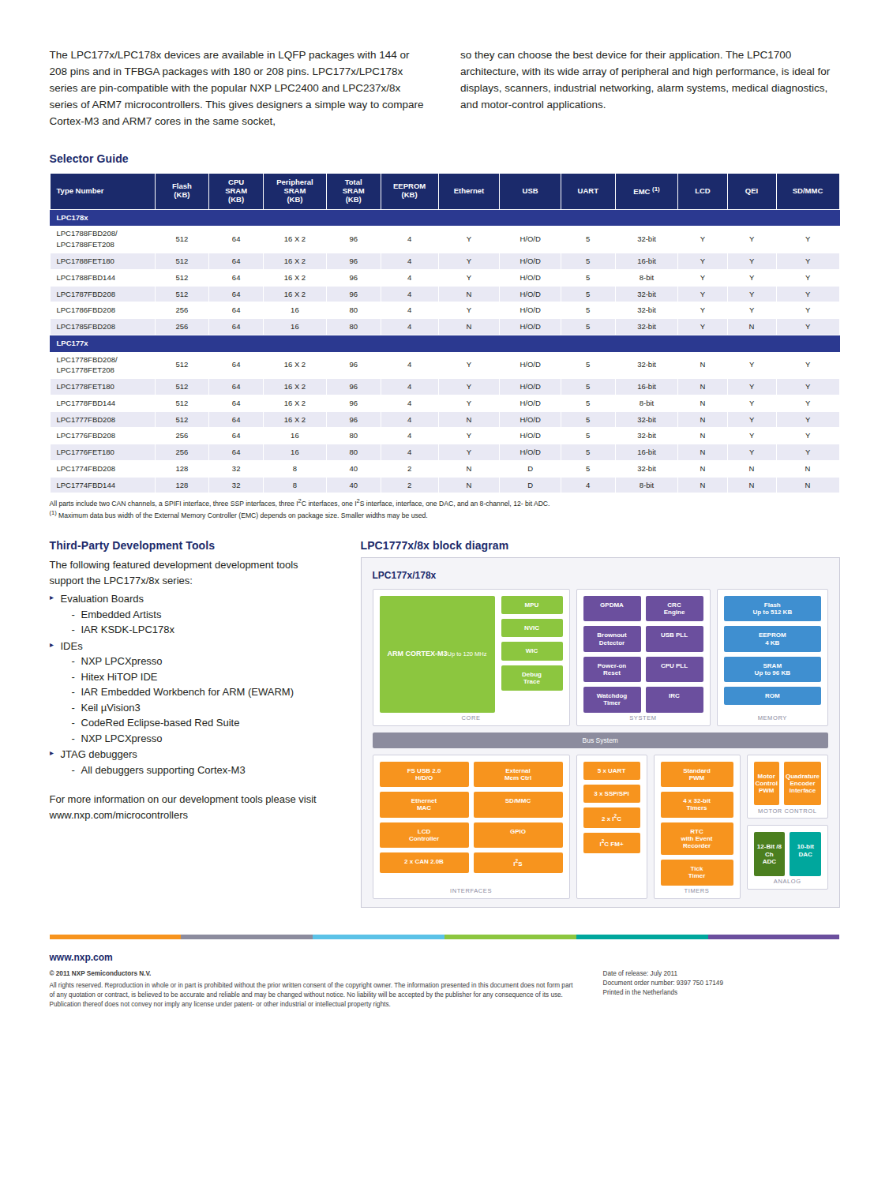The LPC177x/LPC178x devices are available in LQFP packages with 144 or 208 pins and in TFBGA packages with 180 or 208 pins. LPC177x/LPC178x series are pin-compatible with the popular NXP LPC2400 and LPC237x/8x series of ARM7 microcontrollers. This gives designers a simple way to compare Cortex-M3 and ARM7 cores in the same socket,
so they can choose the best device for their application. The LPC1700 architecture, with its wide array of peripheral and high performance, is ideal for displays, scanners, industrial networking, alarm systems, medical diagnostics, and motor-control applications.
Selector Guide
| Type Number | Flash (KB) | CPU SRAM (KB) | Peripheral SRAM (KB) | Total SRAM (KB) | EEPROM (KB) | Ethernet | USB | UART | EMC (1) | LCD | QEI | SD/MMC |
| --- | --- | --- | --- | --- | --- | --- | --- | --- | --- | --- | --- | --- |
| LPC178x |
| LPC1788FBD208/ LPC1788FET208 | 512 | 64 | 16 X 2 | 96 | 4 | Y | H/O/D | 5 | 32-bit | Y | Y | Y |
| LPC1788FET180 | 512 | 64 | 16 X 2 | 96 | 4 | Y | H/O/D | 5 | 16-bit | Y | Y | Y |
| LPC1788FBD144 | 512 | 64 | 16 X 2 | 96 | 4 | Y | H/O/D | 5 | 8-bit | Y | Y | Y |
| LPC1787FBD208 | 512 | 64 | 16 X 2 | 96 | 4 | N | H/O/D | 5 | 32-bit | Y | Y | Y |
| LPC1786FBD208 | 256 | 64 | 16 | 80 | 4 | Y | H/O/D | 5 | 32-bit | Y | Y | Y |
| LPC1785FBD208 | 256 | 64 | 16 | 80 | 4 | N | H/O/D | 5 | 32-bit | Y | N | Y |
| LPC177x |
| LPC1778FBD208/ LPC1778FET208 | 512 | 64 | 16 X 2 | 96 | 4 | Y | H/O/D | 5 | 32-bit | N | Y | Y |
| LPC1778FET180 | 512 | 64 | 16 X 2 | 96 | 4 | Y | H/O/D | 5 | 16-bit | N | Y | Y |
| LPC1778FBD144 | 512 | 64 | 16 X 2 | 96 | 4 | Y | H/O/D | 5 | 8-bit | N | Y | Y |
| LPC1777FBD208 | 512 | 64 | 16 X 2 | 96 | 4 | N | H/O/D | 5 | 32-bit | N | Y | Y |
| LPC1776FBD208 | 256 | 64 | 16 | 80 | 4 | Y | H/O/D | 5 | 32-bit | N | Y | Y |
| LPC1776FET180 | 256 | 64 | 16 | 80 | 4 | Y | H/O/D | 5 | 16-bit | N | Y | Y |
| LPC1774FBD208 | 128 | 32 | 8 | 40 | 2 | N | D | 5 | 32-bit | N | N | N |
| LPC1774FBD144 | 128 | 32 | 8 | 40 | 2 | N | D | 4 | 8-bit | N | N | N |
All parts include two CAN channels, a SPIFI interface, three SSP interfaces, three I2C interfaces, one I2S interface, interface, one DAC, and an 8-channel, 12- bit ADC.
(1) Maximum data bus width of the External Memory Controller (EMC) depends on package size. Smaller widths may be used.
Third-Party Development Tools
The following featured development development tools support the LPC177x/8x series:
Evaluation Boards
Embedded Artists
IAR KSDK-LPC178x
IDEs
NXP LPCXpresso
Hitex HiTOP IDE
IAR Embedded Workbench for ARM (EWARM)
Keil µVision3
CodeRed Eclipse-based Red Suite
NXP LPCXpresso
JTAG debuggers
All debuggers supporting Cortex-M3
For more information on our development tools please visit
www.nxp.com/microcontrollers
LPC1777x/8x block diagram
LPC177x/178x
ARM CORTEX-M3Up to 120 MHz
MPU
NVIC
WIC
Debug
Trace
CORE
GPDMA
CRC
Engine
Brownout
Detector
USB PLL
Power-on
Reset
CPU PLL
Watchdog
Timer
IRC
SYSTEM
Flash
Up to 512 KB
EEPROM
4 KB
SRAM
Up to 96 KB
ROM
MEMORY
Bus System
FS USB 2.0
H/D/O
External
Mem Ctrl
Ethernet
MAC
SD/MMC
LCD
Controller
GPIO
2 x CAN 2.0B
I2S
INTERFACES
5 x UART
3 x SSP/SPI
2 x I2C
I2C FM+
Standard
PWM
4 x 32-bit
Timers
RTC
with Event
Recorder
Tick
Timer
TIMERS
Motor
Control
PWM
Quadrature
Encoder
Interface
MOTOR CONTROL
12-Bit /8 Ch
ADC
10-bit
DAC
ANALOG
www.nxp.com
© 2011 NXP Semiconductors N.V.
All rights reserved. Reproduction in whole or in part is prohibited without the prior written consent of the copyright owner. The information presented in this document does not form part of any quotation or contract, is believed to be accurate and reliable and may be changed without notice. No liability will be accepted by the publisher for any consequence of its use. Publication thereof does not convey nor imply any license under patent- or other industrial or intellectual property rights.
Date of release: July 2011
Document order number: 9397 750 17149
Printed in the Netherlands